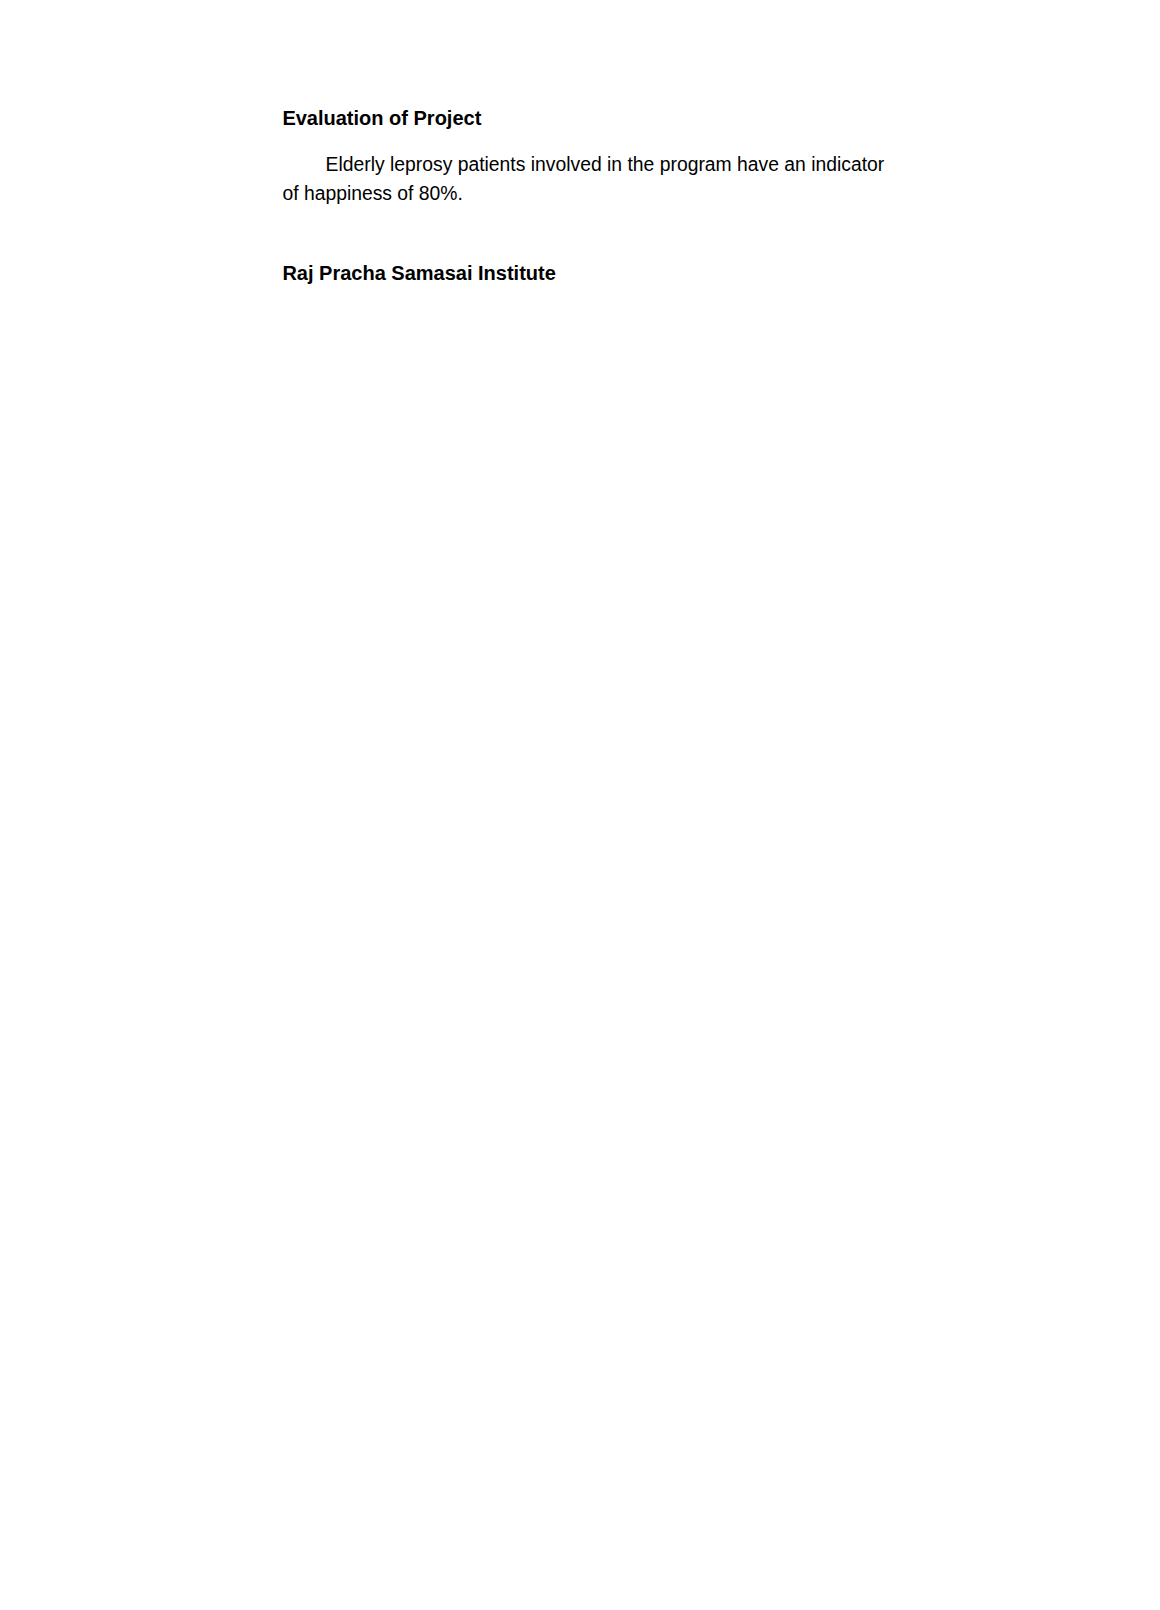Evaluation of Project
Elderly leprosy patients involved in the program have an indicator of happiness of 80%.
Raj Pracha Samasai Institute